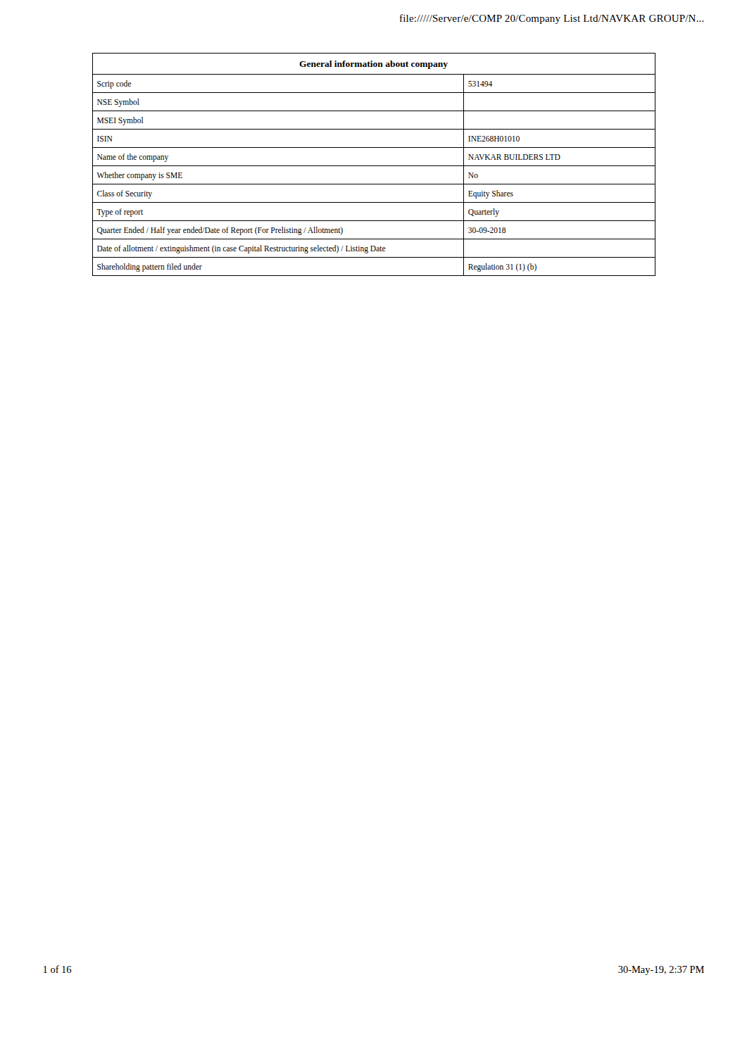file://///Server/e/COMP 20/Company List Ltd/NAVKAR GROUP/N...
General information about company
| Scrip code | 531494 |
| NSE Symbol | |
| MSEI Symbol | |
| ISIN | INE268H01010 |
| Name of the company | NAVKAR BUILDERS LTD |
| Whether company is SME | No |
| Class of Security | Equity Shares |
| Type of report | Quarterly |
| Quarter Ended / Half year ended/Date of Report (For Prelisting / Allotment) | 30-09-2018 |
| Date of allotment / extinguishment (in case Capital Restructuring selected) / Listing Date | |
| Shareholding pattern filed under | Regulation 31 (1) (b) |
1 of 16 30-May-19, 2:37 PM